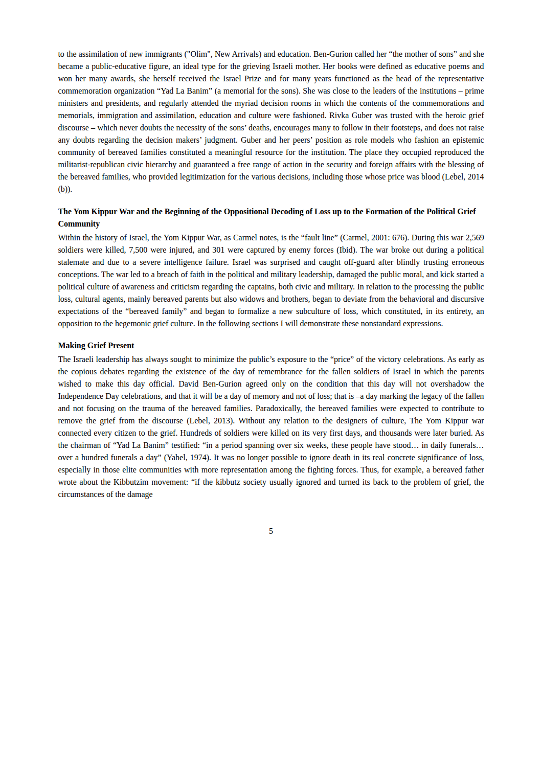to the assimilation of new immigrants ("Olim", New Arrivals) and education. Ben-Gurion called her “the mother of sons” and she became a public-educative figure, an ideal type for the grieving Israeli mother. Her books were defined as educative poems and won her many awards, she herself received the Israel Prize and for many years functioned as the head of the representative commemoration organization “Yad La Banim” (a memorial for the sons). She was close to the leaders of the institutions – prime ministers and presidents, and regularly attended the myriad decision rooms in which the contents of the commemorations and memorials, immigration and assimilation, education and culture were fashioned. Rivka Guber was trusted with the heroic grief discourse – which never doubts the necessity of the sons’ deaths, encourages many to follow in their footsteps, and does not raise any doubts regarding the decision makers’ judgment. Guber and her peers’ position as role models who fashion an epistemic community of bereaved families constituted a meaningful resource for the institution. The place they occupied reproduced the militarist-republican civic hierarchy and guaranteed a free range of action in the security and foreign affairs with the blessing of the bereaved families, who provided legitimization for the various decisions, including those whose price was blood (Lebel, 2014 (b)).
The Yom Kippur War and the Beginning of the Oppositional Decoding of Loss up to the Formation of the Political Grief Community
Within the history of Israel, the Yom Kippur War, as Carmel notes, is the “fault line” (Carmel, 2001: 676). During this war 2,569 soldiers were killed, 7,500 were injured, and 301 were captured by enemy forces (Ibid). The war broke out during a political stalemate and due to a severe intelligence failure. Israel was surprised and caught off-guard after blindly trusting erroneous conceptions. The war led to a breach of faith in the political and military leadership, damaged the public moral, and kick started a political culture of awareness and criticism regarding the captains, both civic and military. In relation to the processing the public loss, cultural agents, mainly bereaved parents but also widows and brothers, began to deviate from the behavioral and discursive expectations of the “bereaved family” and began to formalize a new subculture of loss, which constituted, in its entirety, an opposition to the hegemonic grief culture. In the following sections I will demonstrate these nonstandard expressions.
Making Grief Present
The Israeli leadership has always sought to minimize the public’s exposure to the “price” of the victory celebrations. As early as the copious debates regarding the existence of the day of remembrance for the fallen soldiers of Israel in which the parents wished to make this day official. David Ben-Gurion agreed only on the condition that this day will not overshadow the Independence Day celebrations, and that it will be a day of memory and not of loss; that is –a day marking the legacy of the fallen and not focusing on the trauma of the bereaved families. Paradoxically, the bereaved families were expected to contribute to remove the grief from the discourse (Lebel, 2013). Without any relation to the designers of culture, The Yom Kippur war connected every citizen to the grief. Hundreds of soldiers were killed on its very first days, and thousands were later buried. As the chairman of “Yad La Banim” testified: “in a period spanning over six weeks, these people have stood… in daily funerals… over a hundred funerals a day” (Yahel, 1974). It was no longer possible to ignore death in its real concrete significance of loss, especially in those elite communities with more representation among the fighting forces. Thus, for example, a bereaved father wrote about the Kibbutzim movement: “if the kibbutz society usually ignored and turned its back to the problem of grief, the circumstances of the damage
5